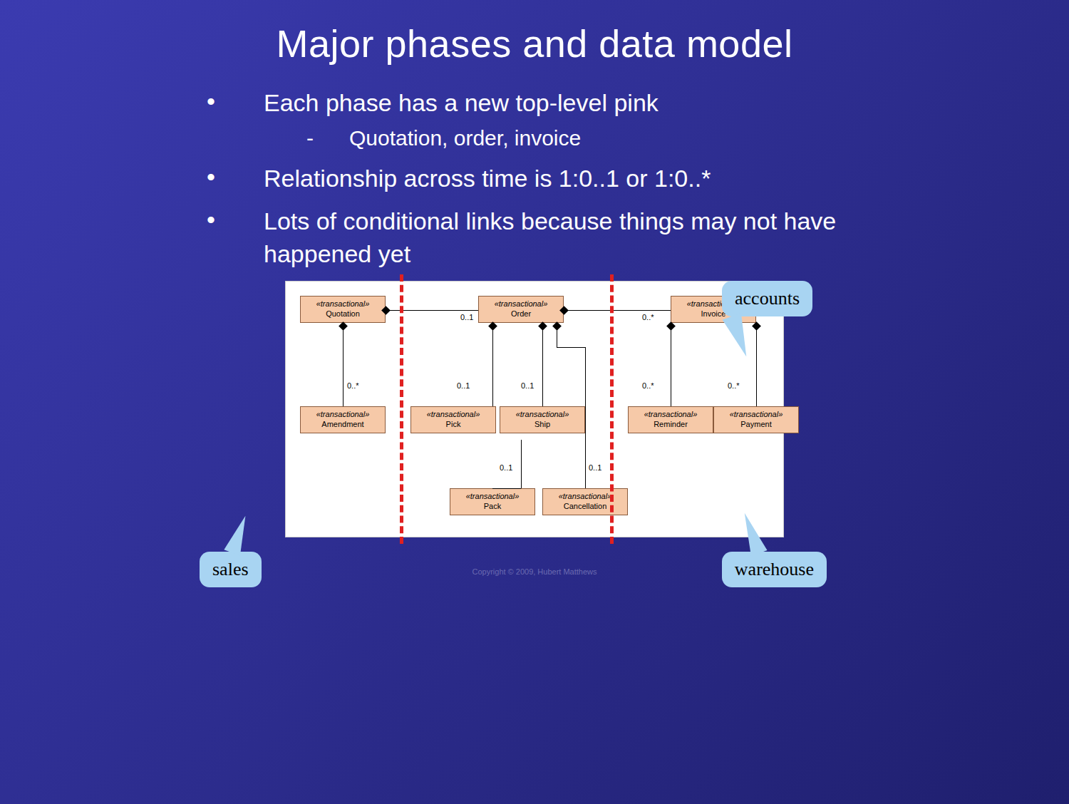Major phases and data model
Each phase has a new top-level pink
Quotation, order, invoice
Relationship across time is 1:0..1 or 1:0..*
Lots of conditional links because things may not have happened yet
«transactional»Quotation
«transactional»Order
«transactional»Invoice
«transactional»Amendment
«transactional»Pick
«transactional»Ship
«transactional»Reminder
«transactional»Payment
«transactional»Pack
«transactional»Cancellation
0..1
0..*
0..*
0..1
0..1
0..1
0..1
0..*
0..*
accounts
sales
warehouse
Copyright © 2009, Hubert Matthews